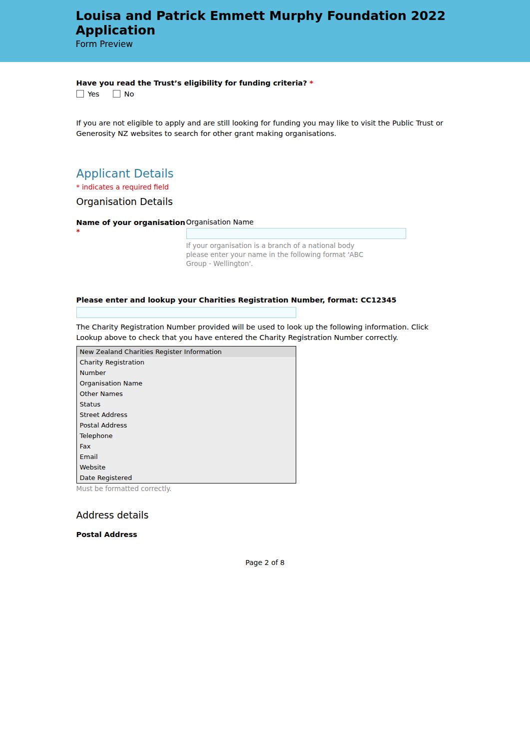Louisa and Patrick Emmett Murphy Foundation 2022 Application
Form Preview
Have you read the Trust’s eligibility for funding criteria? *
Yes No
If you are not eligible to apply and are still looking for funding you may like to visit the Public Trust or Generosity NZ websites to search for other grant making organisations.
Applicant Details
* indicates a required field
Organisation Details
Name of your organisation *
Organisation Name
If your organisation is a branch of a national body please enter your name in the following format 'ABC Group - Wellington'.
Please enter and lookup your Charities Registration Number, format: CC12345
The Charity Registration Number provided will be used to look up the following information. Click Lookup above to check that you have entered the Charity Registration Number correctly.
| New Zealand Charities Register Information |
| --- |
| Charity Registration | |
| Number | |
| Organisation Name | |
| Other Names | |
| Status | |
| Street Address | |
| Postal Address | |
| Telephone | |
| Fax | |
| Email | |
| Website | |
| Date Registered | |
Must be formatted correctly.
Address details
Postal Address
Page 2 of 8